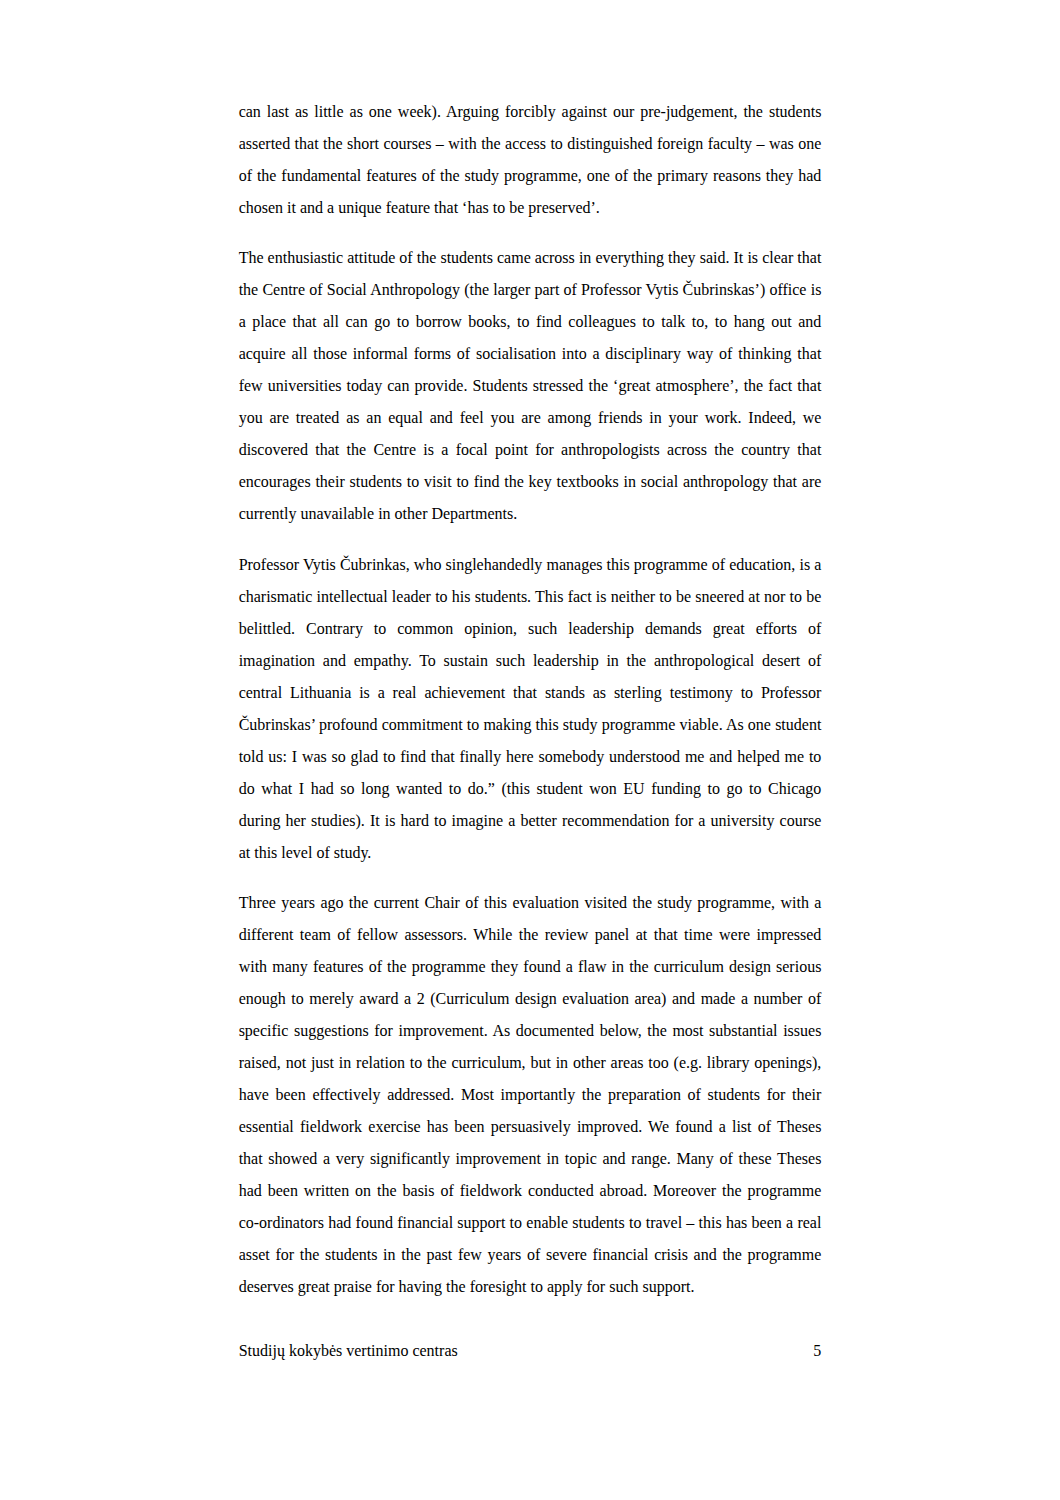can last as little as one week). Arguing forcibly against our pre-judgement, the students asserted that the short courses – with the access to distinguished foreign faculty – was one of the fundamental features of the study programme, one of the primary reasons they had chosen it and a unique feature that ‘has to be preserved’.
The enthusiastic attitude of the students came across in everything they said. It is clear that the Centre of Social Anthropology (the larger part of Professor Vytis Čubrinskas’) office is a place that all can go to borrow books, to find colleagues to talk to, to hang out and acquire all those informal forms of socialisation into a disciplinary way of thinking that few universities today can provide. Students stressed the ‘great atmosphere’, the fact that you are treated as an equal and feel you are among friends in your work. Indeed, we discovered that the Centre is a focal point for anthropologists across the country that encourages their students to visit to find the key textbooks in social anthropology that are currently unavailable in other Departments.
Professor Vytis Čubrinkas, who singlehandedly manages this programme of education, is a charismatic intellectual leader to his students. This fact is neither to be sneered at nor to be belittled. Contrary to common opinion, such leadership demands great efforts of imagination and empathy. To sustain such leadership in the anthropological desert of central Lithuania is a real achievement that stands as sterling testimony to Professor Čubrinskas’ profound commitment to making this study programme viable. As one student told us: I was so glad to find that finally here somebody understood me and helped me to do what I had so long wanted to do.” (this student won EU funding to go to Chicago during her studies). It is hard to imagine a better recommendation for a university course at this level of study.
Three years ago the current Chair of this evaluation visited the study programme, with a different team of fellow assessors. While the review panel at that time were impressed with many features of the programme they found a flaw in the curriculum design serious enough to merely award a 2 (Curriculum design evaluation area) and made a number of specific suggestions for improvement. As documented below, the most substantial issues raised, not just in relation to the curriculum, but in other areas too (e.g. library openings), have been effectively addressed. Most importantly the preparation of students for their essential fieldwork exercise has been persuasively improved. We found a list of Theses that showed a very significantly improvement in topic and range. Many of these Theses had been written on the basis of fieldwork conducted abroad. Moreover the programme co-ordinators had found financial support to enable students to travel – this has been a real asset for the students in the past few years of severe financial crisis and the programme deserves great praise for having the foresight to apply for such support.
Studijų kokybės vertinimo centras
5